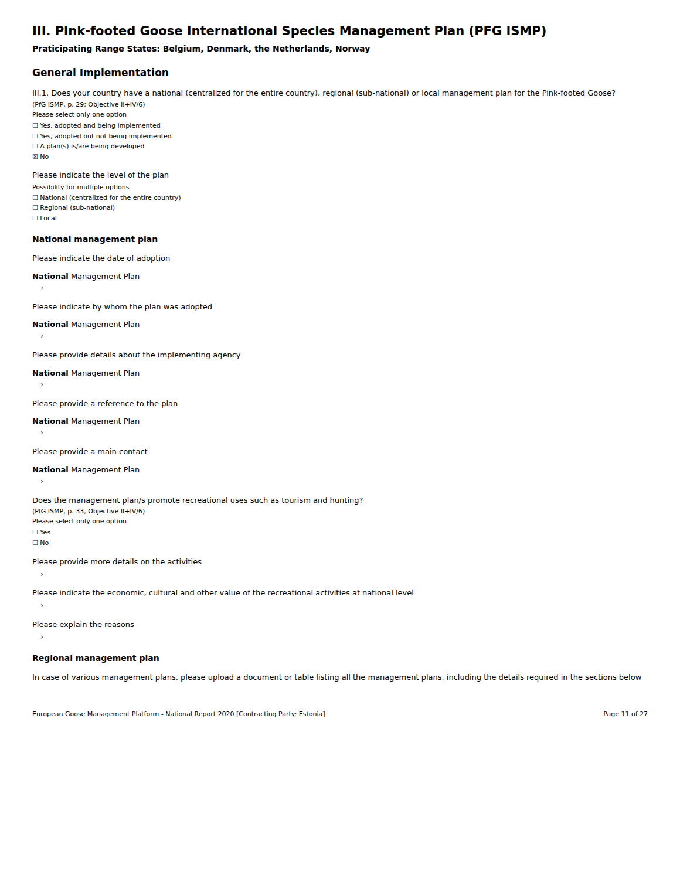III. Pink-footed Goose International Species Management Plan (PFG ISMP)
Praticipating Range States: Belgium, Denmark, the Netherlands, Norway
General Implementation
III.1. Does your country have a national (centralized for the entire country), regional (sub-national) or local management plan for the Pink-footed Goose?
(PfG ISMP, p. 29; Objective II+IV/6)
Please select only one option
☐ Yes, adopted and being implemented
☐ Yes, adopted but not being implemented
☐ A plan(s) is/are being developed
☒ No
Please indicate the level of the plan
Possibility for multiple options
☐ National (centralized for the entire country)
☐ Regional (sub-national)
☐ Local
National management plan
Please indicate the date of adoption
National Management Plan
›
Please indicate by whom the plan was adopted
National Management Plan
›
Please provide details about the implementing agency
National Management Plan
›
Please provide a reference to the plan
National Management Plan
›
Please provide a main contact
National Management Plan
›
Does the management plan/s promote recreational uses such as tourism and hunting?
(PfG ISMP, p. 33, Objective II+IV/6)
Please select only one option
☐ Yes
☐ No
Please provide more details on the activities
›
Please indicate the economic, cultural and other value of the recreational activities at national level
›
Please explain the reasons
›
Regional management plan
In case of various management plans, please upload a document or table listing all the management plans, including the details required in the sections below
European Goose Management Platform - National Report 2020 [Contracting Party: Estonia] Page 11 of 27